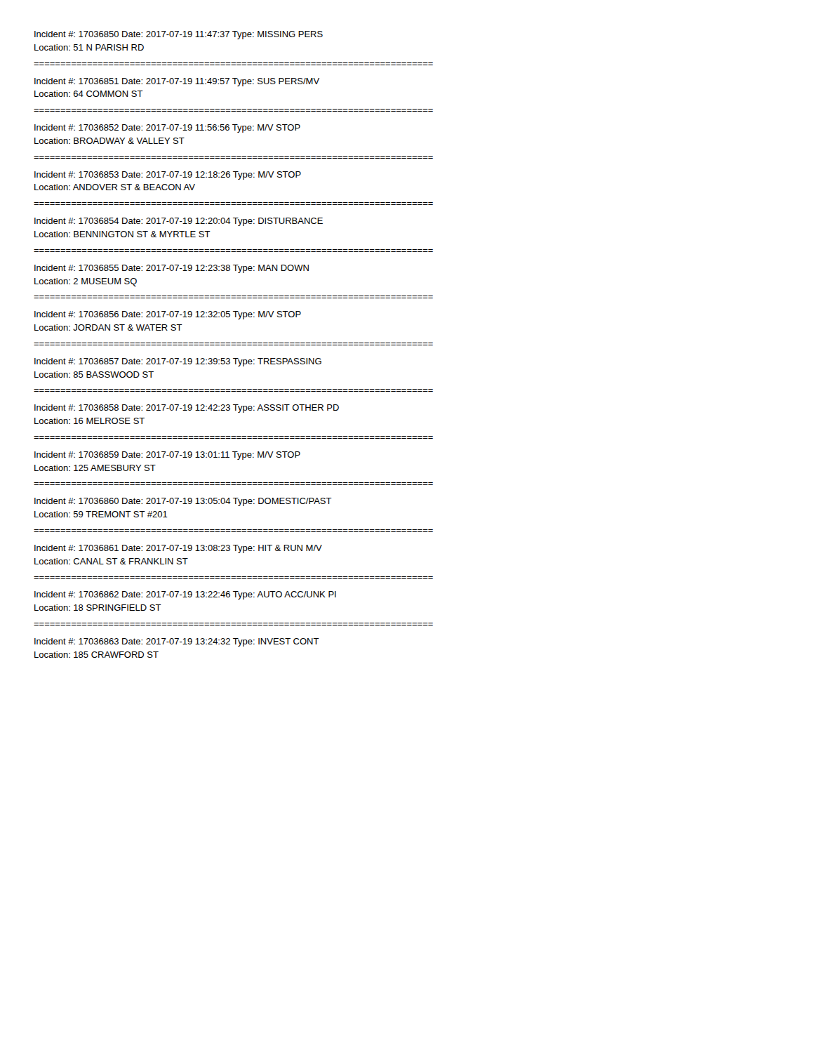Incident #: 17036850 Date: 2017-07-19 11:47:37 Type: MISSING PERS
Location: 51 N PARISH RD
===========================================================================
Incident #: 17036851 Date: 2017-07-19 11:49:57 Type: SUS PERS/MV
Location: 64 COMMON ST
===========================================================================
Incident #: 17036852 Date: 2017-07-19 11:56:56 Type: M/V STOP
Location: BROADWAY & VALLEY ST
===========================================================================
Incident #: 17036853 Date: 2017-07-19 12:18:26 Type: M/V STOP
Location: ANDOVER ST & BEACON AV
===========================================================================
Incident #: 17036854 Date: 2017-07-19 12:20:04 Type: DISTURBANCE
Location: BENNINGTON ST & MYRTLE ST
===========================================================================
Incident #: 17036855 Date: 2017-07-19 12:23:38 Type: MAN DOWN
Location: 2 MUSEUM SQ
===========================================================================
Incident #: 17036856 Date: 2017-07-19 12:32:05 Type: M/V STOP
Location: JORDAN ST & WATER ST
===========================================================================
Incident #: 17036857 Date: 2017-07-19 12:39:53 Type: TRESPASSING
Location: 85 BASSWOOD ST
===========================================================================
Incident #: 17036858 Date: 2017-07-19 12:42:23 Type: ASSSIT OTHER PD
Location: 16 MELROSE ST
===========================================================================
Incident #: 17036859 Date: 2017-07-19 13:01:11 Type: M/V STOP
Location: 125 AMESBURY ST
===========================================================================
Incident #: 17036860 Date: 2017-07-19 13:05:04 Type: DOMESTIC/PAST
Location: 59 TREMONT ST #201
===========================================================================
Incident #: 17036861 Date: 2017-07-19 13:08:23 Type: HIT & RUN M/V
Location: CANAL ST & FRANKLIN ST
===========================================================================
Incident #: 17036862 Date: 2017-07-19 13:22:46 Type: AUTO ACC/UNK PI
Location: 18 SPRINGFIELD ST
===========================================================================
Incident #: 17036863 Date: 2017-07-19 13:24:32 Type: INVEST CONT
Location: 185 CRAWFORD ST